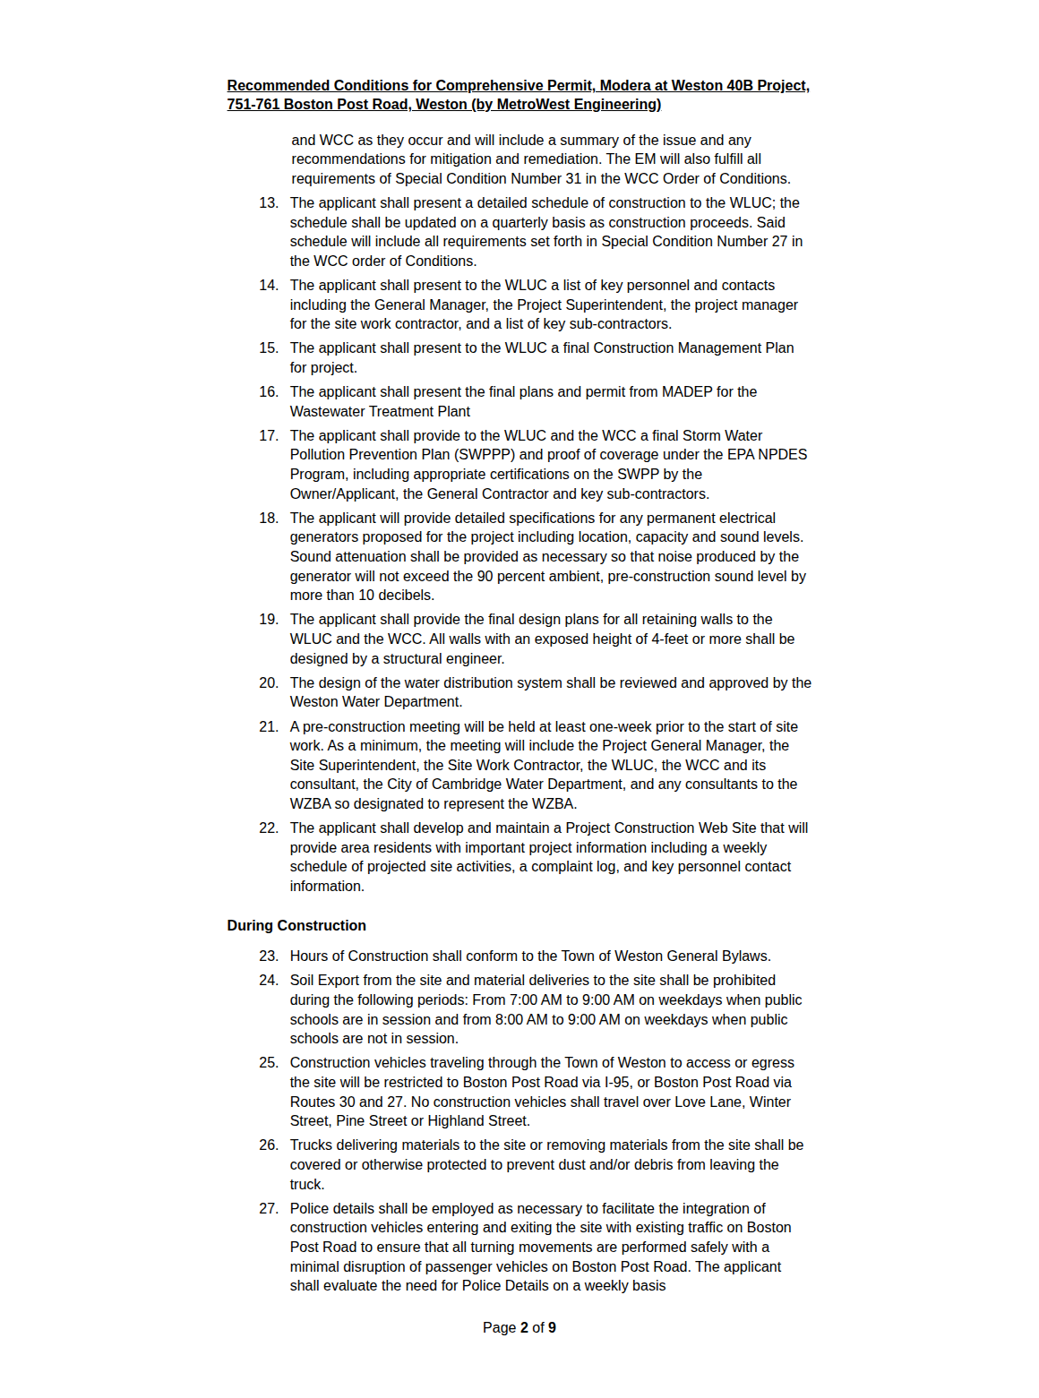Recommended Conditions for Comprehensive Permit, Modera at Weston 40B Project, 751-761 Boston Post Road, Weston (by MetroWest Engineering)
and WCC as they occur and will include a summary of the issue and any recommendations for mitigation and remediation. The EM will also fulfill all requirements of Special Condition Number 31 in the WCC Order of Conditions.
The applicant shall present a detailed schedule of construction to the WLUC; the schedule shall be updated on a quarterly basis as construction proceeds. Said schedule will include all requirements set forth in Special Condition Number 27 in the WCC order of Conditions.
The applicant shall present to the WLUC a list of key personnel and contacts including the General Manager, the Project Superintendent, the project manager for the site work contractor, and a list of key sub-contractors.
The applicant shall present to the WLUC a final Construction Management Plan for project.
The applicant shall present the final plans and permit from MADEP for the Wastewater Treatment Plant
The applicant shall provide to the WLUC and the WCC a final Storm Water Pollution Prevention Plan (SWPPP) and proof of coverage under the EPA NPDES Program, including appropriate certifications on the SWPP by the Owner/Applicant, the General Contractor and key sub-contractors.
The applicant will provide detailed specifications for any permanent electrical generators proposed for the project including location, capacity and sound levels. Sound attenuation shall be provided as necessary so that noise produced by the generator will not exceed the 90 percent ambient, pre-construction sound level by more than 10 decibels.
The applicant shall provide the final design plans for all retaining walls to the WLUC and the WCC. All walls with an exposed height of 4-feet or more shall be designed by a structural engineer.
The design of the water distribution system shall be reviewed and approved by the Weston Water Department.
A pre-construction meeting will be held at least one-week prior to the start of site work. As a minimum, the meeting will include the Project General Manager, the Site Superintendent, the Site Work Contractor, the WLUC, the WCC and its consultant, the City of Cambridge Water Department, and any consultants to the WZBA so designated to represent the WZBA.
The applicant shall develop and maintain a Project Construction Web Site that will provide area residents with important project information including a weekly schedule of projected site activities, a complaint log, and key personnel contact information.
During Construction
Hours of Construction shall conform to the Town of Weston General Bylaws.
Soil Export from the site and material deliveries to the site shall be prohibited during the following periods: From 7:00 AM to 9:00 AM on weekdays when public schools are in session and from 8:00 AM to 9:00 AM on weekdays when public schools are not in session.
Construction vehicles traveling through the Town of Weston to access or egress the site will be restricted to Boston Post Road via I-95, or Boston Post Road via Routes 30 and 27. No construction vehicles shall travel over Love Lane, Winter Street, Pine Street or Highland Street.
Trucks delivering materials to the site or removing materials from the site shall be covered or otherwise protected to prevent dust and/or debris from leaving the truck.
Police details shall be employed as necessary to facilitate the integration of construction vehicles entering and exiting the site with existing traffic on Boston Post Road to ensure that all turning movements are performed safely with a minimal disruption of passenger vehicles on Boston Post Road. The applicant shall evaluate the need for Police Details on a weekly basis
Page 2 of 9